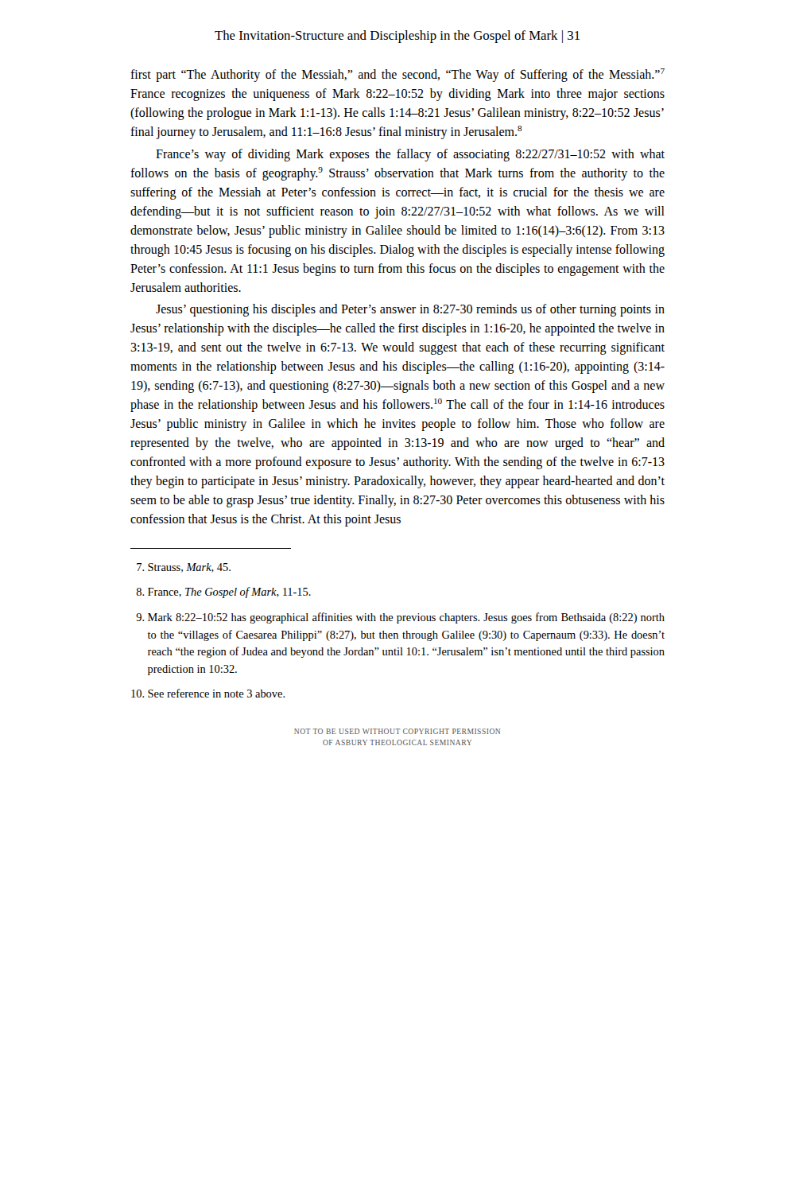The Invitation-Structure and Discipleship in the Gospel of Mark | 31
first part “The Authority of the Messiah,” and the second, “The Way of Suffering of the Messiah.”7 France recognizes the uniqueness of Mark 8:22–10:52 by dividing Mark into three major sections (following the prologue in Mark 1:1-13). He calls 1:14–8:21 Jesus’ Galilean ministry, 8:22–10:52 Jesus’ final journey to Jerusalem, and 11:1–16:8 Jesus’ final ministry in Jerusalem.8
France’s way of dividing Mark exposes the fallacy of associating 8:22/27/31–10:52 with what follows on the basis of geography.9 Strauss’ observation that Mark turns from the authority to the suffering of the Messiah at Peter’s confession is correct—in fact, it is crucial for the thesis we are defending—but it is not sufficient reason to join 8:22/27/31–10:52 with what follows. As we will demonstrate below, Jesus’ public ministry in Galilee should be limited to 1:16(14)–3:6(12). From 3:13 through 10:45 Jesus is focusing on his disciples. Dialog with the disciples is especially intense following Peter’s confession. At 11:1 Jesus begins to turn from this focus on the disciples to engagement with the Jerusalem authorities.
Jesus’ questioning his disciples and Peter’s answer in 8:27-30 reminds us of other turning points in Jesus’ relationship with the disciples—he called the first disciples in 1:16-20, he appointed the twelve in 3:13-19, and sent out the twelve in 6:7-13. We would suggest that each of these recurring significant moments in the relationship between Jesus and his disciples—the calling (1:16-20), appointing (3:14-19), sending (6:7-13), and questioning (8:27-30)—signals both a new section of this Gospel and a new phase in the relationship between Jesus and his followers.10 The call of the four in 1:14-16 introduces Jesus’ public ministry in Galilee in which he invites people to follow him. Those who follow are represented by the twelve, who are appointed in 3:13-19 and who are now urged to “hear” and confronted with a more profound exposure to Jesus’ authority. With the sending of the twelve in 6:7-13 they begin to participate in Jesus’ ministry. Paradoxically, however, they appear heard-hearted and don’t seem to be able to grasp Jesus’ true identity. Finally, in 8:27-30 Peter overcomes this obtuseness with his confession that Jesus is the Christ. At this point Jesus
Strauss, Mark, 45.
France, The Gospel of Mark, 11-15.
Mark 8:22–10:52 has geographical affinities with the previous chapters. Jesus goes from Bethsaida (8:22) north to the “villages of Caesarea Philippi” (8:27), but then through Galilee (9:30) to Capernaum (9:33). He doesn’t reach “the region of Judea and beyond the Jordan” until 10:1. “Jerusalem” isn’t mentioned until the third passion prediction in 10:32.
See reference in note 3 above.
NOT TO BE USED WITHOUT COPYRIGHT PERMISSION
OF ASBURY THEOLOGICAL SEMINARY